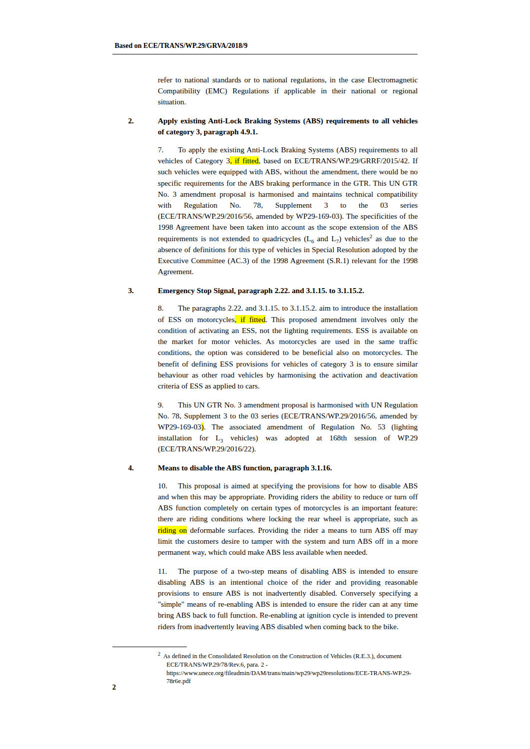Based on ECE/TRANS/WP.29/GRVA/2018/9
refer to national standards or to national regulations, in the case Electromagnetic Compatibility (EMC) Regulations if applicable in their national or regional situation.
2. Apply existing Anti-Lock Braking Systems (ABS) requirements to all vehicles of category 3, paragraph 4.9.1.
7. To apply the existing Anti-Lock Braking Systems (ABS) requirements to all vehicles of Category 3, if fitted, based on ECE/TRANS/WP.29/GRRF/2015/42. If such vehicles were equipped with ABS, without the amendment, there would be no specific requirements for the ABS braking performance in the GTR. This UN GTR No. 3 amendment proposal is harmonised and maintains technical compatibility with Regulation No. 78, Supplement 3 to the 03 series (ECE/TRANS/WP.29/2016/56, amended by WP29-169-03). The specificities of the 1998 Agreement have been taken into account as the scope extension of the ABS requirements is not extended to quadricycles (L6 and L7) vehicles2 as due to the absence of definitions for this type of vehicles in Special Resolution adopted by the Executive Committee (AC.3) of the 1998 Agreement (S.R.1) relevant for the 1998 Agreement.
3. Emergency Stop Signal, paragraph 2.22. and 3.1.15. to 3.1.15.2.
8. The paragraphs 2.22. and 3.1.15. to 3.1.15.2. aim to introduce the installation of ESS on motorcycles, if fitted. This proposed amendment involves only the condition of activating an ESS, not the lighting requirements. ESS is available on the market for motor vehicles. As motorcycles are used in the same traffic conditions, the option was considered to be beneficial also on motorcycles. The benefit of defining ESS provisions for vehicles of category 3 is to ensure similar behaviour as other road vehicles by harmonising the activation and deactivation criteria of ESS as applied to cars.
9. This UN GTR No. 3 amendment proposal is harmonised with UN Regulation No. 78, Supplement 3 to the 03 series (ECE/TRANS/WP.29/2016/56, amended by WP29-169-03). The associated amendment of Regulation No. 53 (lighting installation for L3 vehicles) was adopted at 168th session of WP.29 (ECE/TRANS/WP.29/2016/22).
4. Means to disable the ABS function, paragraph 3.1.16.
10. This proposal is aimed at specifying the provisions for how to disable ABS and when this may be appropriate. Providing riders the ability to reduce or turn off ABS function completely on certain types of motorcycles is an important feature: there are riding conditions where locking the rear wheel is appropriate, such as riding on deformable surfaces. Providing the rider a means to turn ABS off may limit the customers desire to tamper with the system and turn ABS off in a more permanent way, which could make ABS less available when needed.
11. The purpose of a two-step means of disabling ABS is intended to ensure disabling ABS is an intentional choice of the rider and providing reasonable provisions to ensure ABS is not inadvertently disabled. Conversely specifying a "simple" means of re-enabling ABS is intended to ensure the rider can at any time bring ABS back to full function. Re-enabling at ignition cycle is intended to prevent riders from inadvertently leaving ABS disabled when coming back to the bike.
2 As defined in the Consolidated Resolution on the Construction of Vehicles (R.E.3.), document ECE/TRANS/WP.29/78/Rev.6, para. 2 - https://www.unece.org/fileadmin/DAM/trans/main/wp29/wp29resolutions/ECE-TRANS-WP.29-78r6e.pdf
2